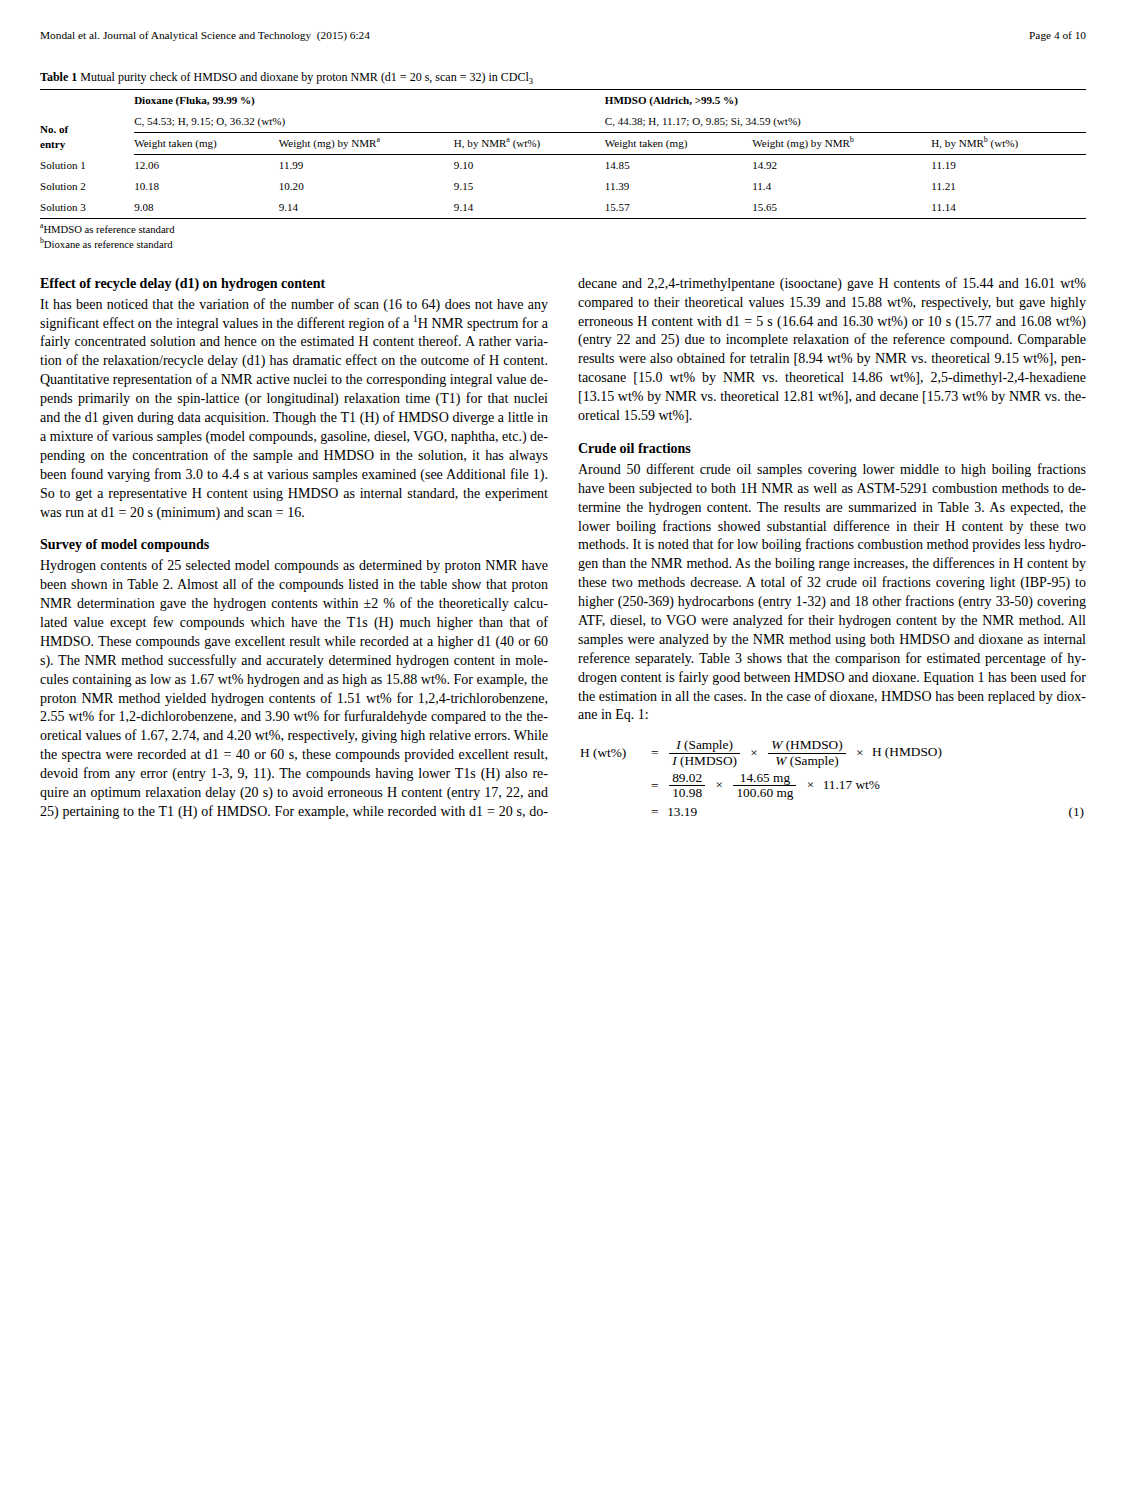Mondal et al. Journal of Analytical Science and Technology (2015) 6:24
Page 4 of 10
Table 1 Mutual purity check of HMDSO and dioxane by proton NMR (d1 = 20 s, scan = 32) in CDCl3
| No. of entry | Dioxane (Fluka, 99.99 %) | HMDSO (Aldrich, >99.5 %) |
| --- | --- | --- |
| C, 54.53; H, 9.15; O, 36.32 (wt%) | C, 44.38; H, 11.17; O, 9.85; Si, 34.59 (wt%) |
| Weight taken (mg) | Weight (mg) by NMR a | H, by NMR a (wt%) | Weight taken (mg) | Weight (mg) by NMR b | H, by NMR b (wt%) |
| Solution 1 | 12.06 | 11.99 | 9.10 | 14.85 | 14.92 | 11.19 |
| Solution 2 | 10.18 | 10.20 | 9.15 | 11.39 | 11.4 | 11.21 |
| Solution 3 | 9.08 | 9.14 | 9.14 | 15.57 | 15.65 | 11.14 |
aHMDSO as reference standard
bDioxane as reference standard
Effect of recycle delay (d1) on hydrogen content
It has been noticed that the variation of the number of scan (16 to 64) does not have any significant effect on the integral values in the different region of a 1H NMR spectrum for a fairly concentrated solution and hence on the estimated H content thereof. A rather variation of the relaxation/recycle delay (d1) has dramatic effect on the outcome of H content. Quantitative representation of a NMR active nuclei to the corresponding integral value depends primarily on the spin-lattice (or longitudinal) relaxation time (T1) for that nuclei and the d1 given during data acquisition. Though the T1 (H) of HMDSO diverge a little in a mixture of various samples (model compounds, gasoline, diesel, VGO, naphtha, etc.) depending on the concentration of the sample and HMDSO in the solution, it has always been found varying from 3.0 to 4.4 s at various samples examined (see Additional file 1). So to get a representative H content using HMDSO as internal standard, the experiment was run at d1 = 20 s (minimum) and scan = 16.
Survey of model compounds
Hydrogen contents of 25 selected model compounds as determined by proton NMR have been shown in Table 2. Almost all of the compounds listed in the table show that proton NMR determination gave the hydrogen contents within ±2 % of the theoretically calculated value except few compounds which have the T1s (H) much higher than that of HMDSO. These compounds gave excellent result while recorded at a higher d1 (40 or 60 s). The NMR method successfully and accurately determined hydrogen content in molecules containing as low as 1.67 wt% hydrogen and as high as 15.88 wt%. For example, the proton NMR method yielded hydrogen contents of 1.51 wt% for 1,2,4-trichlorobenzene, 2.55 wt% for 1,2-dichlorobenzene, and 3.90 wt% for furfuraldehyde compared to the theoretical values of 1.67, 2.74, and 4.20 wt%, respectively, giving high relative errors. While the spectra were recorded at d1 = 40 or 60 s, these compounds provided excellent result, devoid from any error (entry 1-3, 9, 11). The compounds having lower T1s (H) also require an optimum relaxation delay (20 s) to avoid erroneous H content (entry 17, 22, and 25) pertaining to the T1 (H) of HMDSO. For example, while recorded with d1 = 20 s, dodecane and 2,2,4-trimethylpentane (isooctane) gave H contents of 15.44 and 16.01 wt% compared to their theoretical values 15.39 and 15.88 wt%, respectively, but gave highly erroneous H content with d1 = 5 s (16.64 and 16.30 wt%) or 10 s (15.77 and 16.08 wt%) (entry 22 and 25) due to incomplete relaxation of the reference compound. Comparable results were also obtained for tetralin [8.94 wt% by NMR vs. theoretical 9.15 wt%], pentacosane [15.0 wt% by NMR vs. theoretical 14.86 wt%], 2,5-dimethyl-2,4-hexadiene [13.15 wt% by NMR vs. theoretical 12.81 wt%], and decane [15.73 wt% by NMR vs. theoretical 15.59 wt%].
Crude oil fractions
Around 50 different crude oil samples covering lower middle to high boiling fractions have been subjected to both 1H NMR as well as ASTM-5291 combustion methods to determine the hydrogen content. The results are summarized in Table 3. As expected, the lower boiling fractions showed substantial difference in their H content by these two methods. It is noted that for low boiling fractions combustion method provides less hydrogen than the NMR method. As the boiling range increases, the differences in H content by these two methods decrease. A total of 32 crude oil fractions covering light (IBP-95) to higher (250-369) hydrocarbons (entry 1-32) and 18 other fractions (entry 33-50) covering ATF, diesel, to VGO were analyzed for their hydrogen content by the NMR method. All samples were analyzed by the NMR method using both HMDSO and dioxane as internal reference separately. Table 3 shows that the comparison for estimated percentage of hydrogen content is fairly good between HMDSO and dioxane. Equation 1 has been used for the estimation in all the cases. In the case of dioxane, HMDSO has been replaced by dioxane in Eq. 1:
| H (wt%) | = | I (Sample) I (HMDSO) × W (HMDSO) W (Sample) × H (HMDSO) | |
| | = | 89.02 10.98 × 14.65 mg 100.60 mg × 11.17 wt% | |
| | = | 13.19 | (1) |